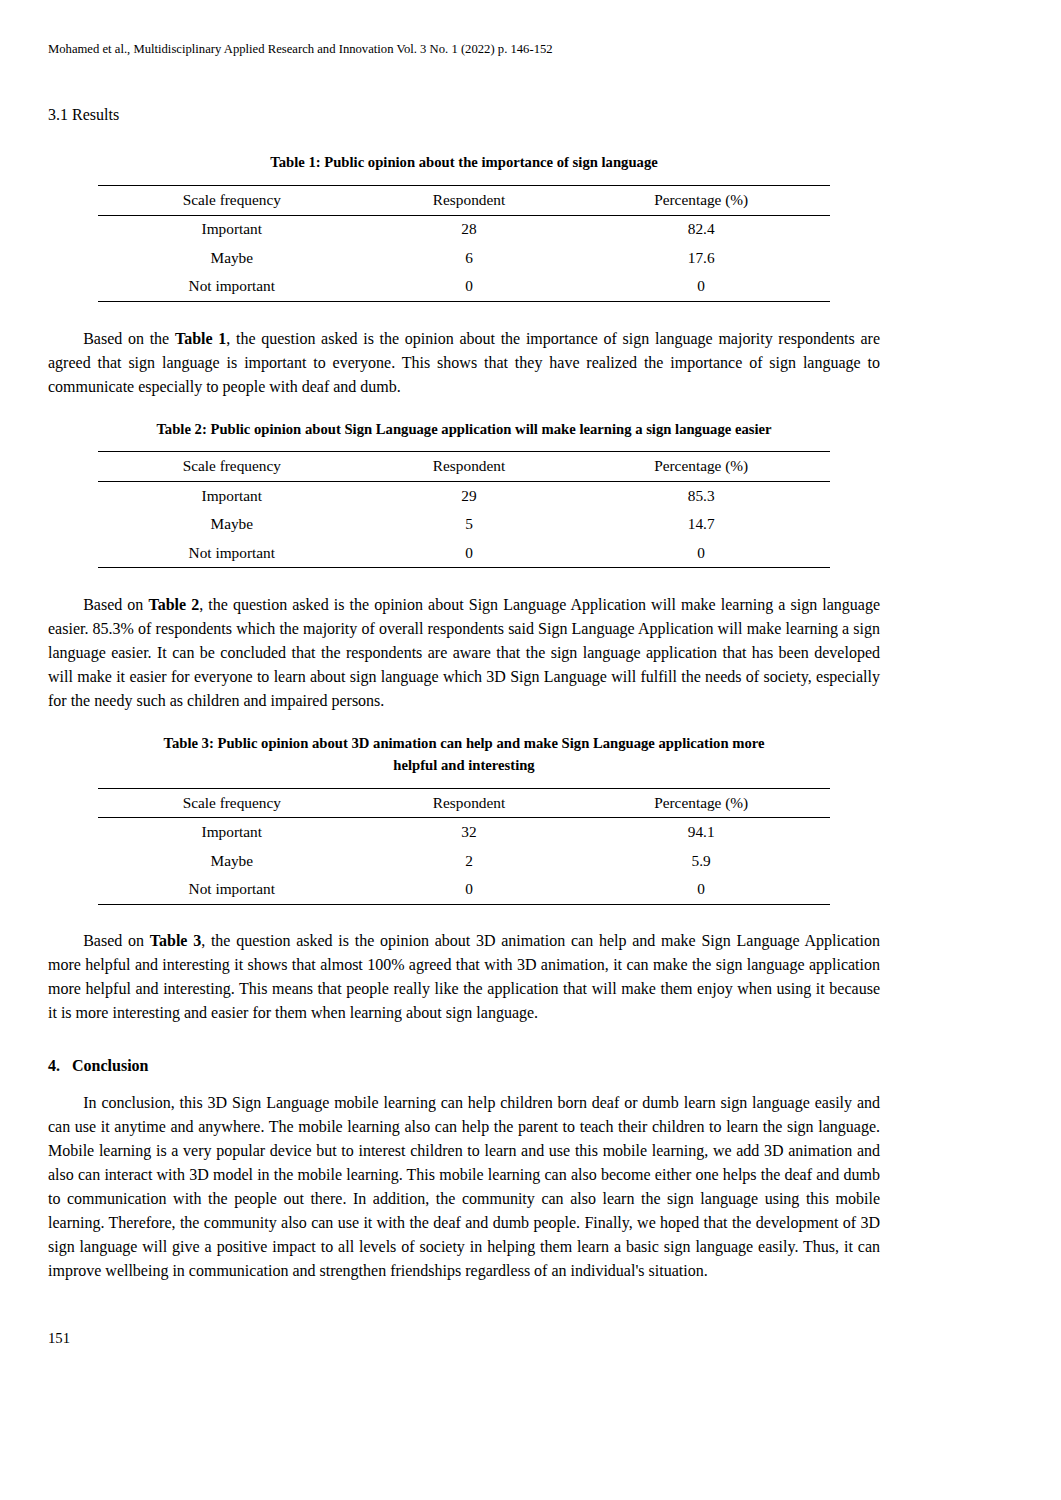Mohamed et al., Multidisciplinary Applied Research and Innovation Vol. 3 No. 1 (2022) p. 146-152
3.1 Results
Table 1: Public opinion about the importance of sign language
| Scale frequency | Respondent | Percentage (%) |
| --- | --- | --- |
| Important | 28 | 82.4 |
| Maybe | 6 | 17.6 |
| Not important | 0 | 0 |
Based on the Table 1, the question asked is the opinion about the importance of sign language majority respondents are agreed that sign language is important to everyone. This shows that they have realized the importance of sign language to communicate especially to people with deaf and dumb.
Table 2: Public opinion about Sign Language application will make learning a sign language easier
| Scale frequency | Respondent | Percentage (%) |
| --- | --- | --- |
| Important | 29 | 85.3 |
| Maybe | 5 | 14.7 |
| Not important | 0 | 0 |
Based on Table 2, the question asked is the opinion about Sign Language Application will make learning a sign language easier. 85.3% of respondents which the majority of overall respondents said Sign Language Application will make learning a sign language easier. It can be concluded that the respondents are aware that the sign language application that has been developed will make it easier for everyone to learn about sign language which 3D Sign Language will fulfill the needs of society, especially for the needy such as children and impaired persons.
Table 3: Public opinion about 3D animation can help and make Sign Language application more helpful and interesting
| Scale frequency | Respondent | Percentage (%) |
| --- | --- | --- |
| Important | 32 | 94.1 |
| Maybe | 2 | 5.9 |
| Not important | 0 | 0 |
Based on Table 3, the question asked is the opinion about 3D animation can help and make Sign Language Application more helpful and interesting it shows that almost 100% agreed that with 3D animation, it can make the sign language application more helpful and interesting. This means that people really like the application that will make them enjoy when using it because it is more interesting and easier for them when learning about sign language.
4. Conclusion
In conclusion, this 3D Sign Language mobile learning can help children born deaf or dumb learn sign language easily and can use it anytime and anywhere. The mobile learning also can help the parent to teach their children to learn the sign language. Mobile learning is a very popular device but to interest children to learn and use this mobile learning, we add 3D animation and also can interact with 3D model in the mobile learning. This mobile learning can also become either one helps the deaf and dumb to communication with the people out there. In addition, the community can also learn the sign language using this mobile learning. Therefore, the community also can use it with the deaf and dumb people. Finally, we hoped that the development of 3D sign language will give a positive impact to all levels of society in helping them learn a basic sign language easily. Thus, it can improve wellbeing in communication and strengthen friendships regardless of an individual's situation.
151